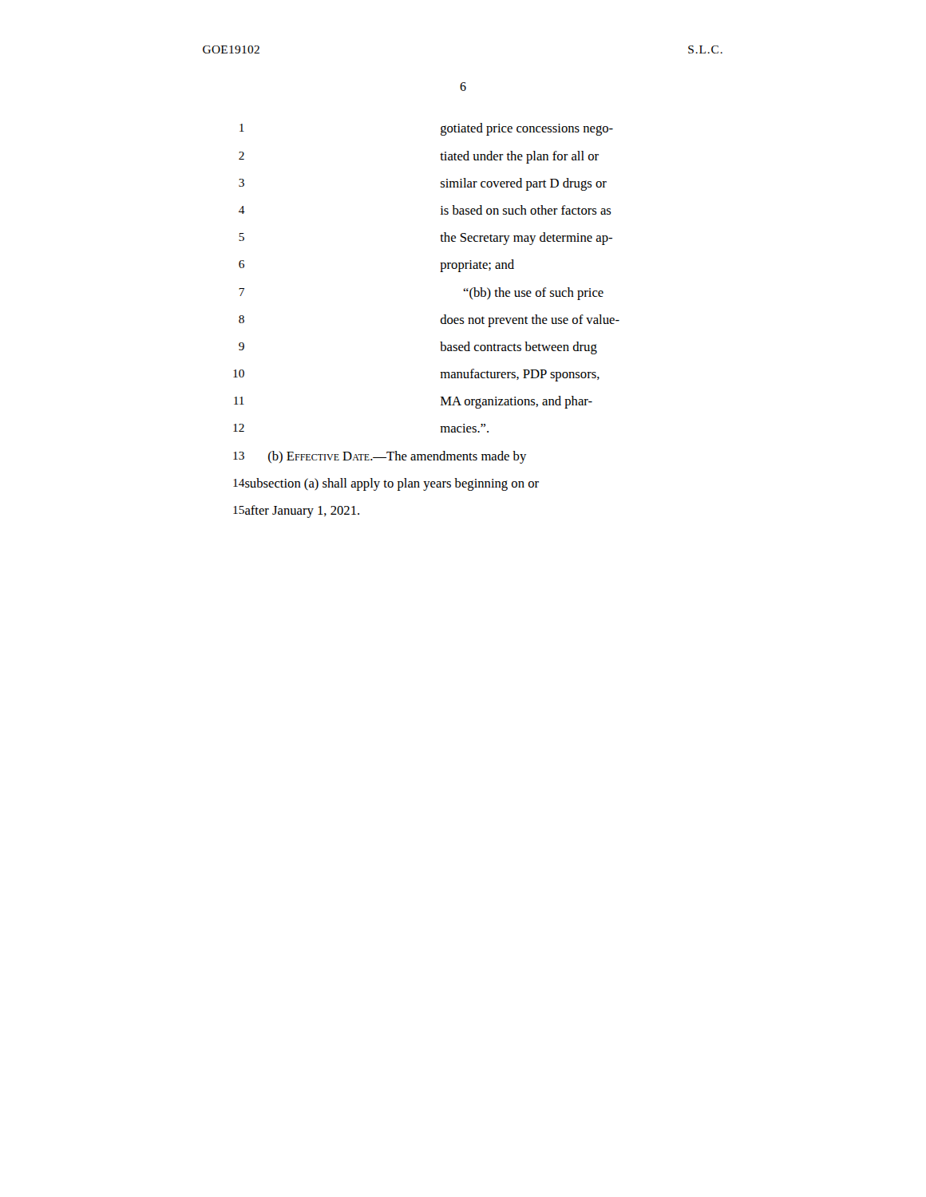GOE19102
S.L.C.
6
| 1 | gotiated price concessions nego- |
| 2 | tiated under the plan for all or |
| 3 | similar covered part D drugs or |
| 4 | is based on such other factors as |
| 5 | the Secretary may determine ap- |
| 6 | propriate; and |
| 7 | “(bb) the use of such price |
| 8 | does not prevent the use of value- |
| 9 | based contracts between drug |
| 10 | manufacturers, PDP sponsors, |
| 11 | MA organizations, and phar- |
| 12 | macies.”. |
| 13 | (b) Effective Date. —The amendments made by |
| 14 | subsection (a) shall apply to plan years beginning on or |
| 15 | after January 1, 2021. |